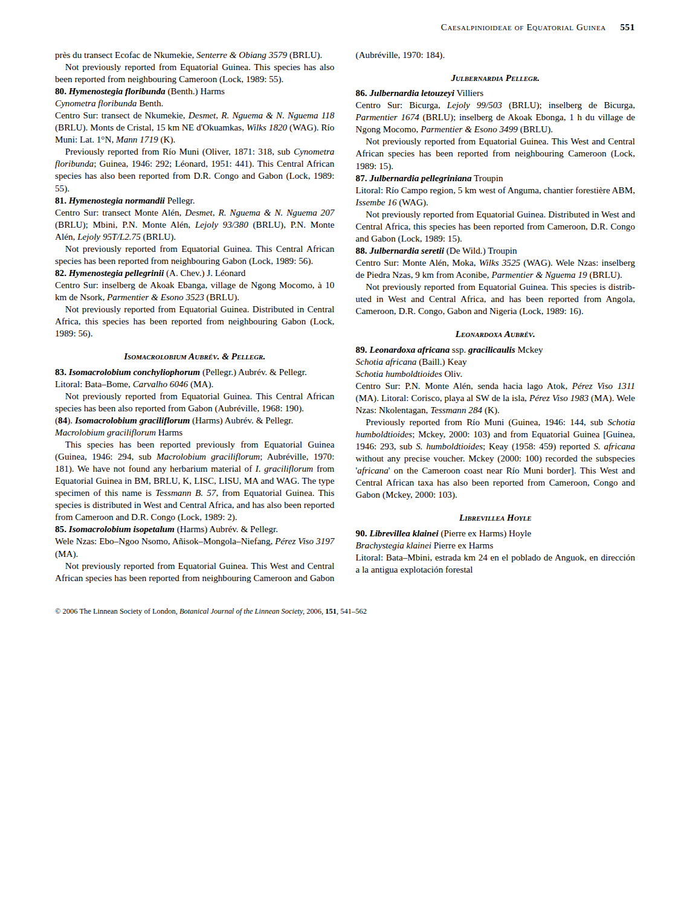Caesalpinioideae of Equatorial Guinea 551
près du transect Ecofac de Nkumekie, Senterre & Obiang 3579 (BRLU).
Not previously reported from Equatorial Guinea. This species has also been reported from neighbouring Cameroon (Lock, 1989: 55).
80. Hymenostegia floribunda (Benth.) Harms
Cynometra floribunda Benth.
Centro Sur: transect de Nkumekie, Desmet, R. Nguema & N. Nguema 118 (BRLU). Monts de Cristal, 15 km NE d'Okuamkas, Wilks 1820 (WAG). Río Muni: Lat. 1°N, Mann 1719 (K).
Previously reported from Río Muni (Oliver, 1871: 318, sub Cynometra floribunda; Guinea, 1946: 292; Léonard, 1951: 441). This Central African species has also been reported from D.R. Congo and Gabon (Lock, 1989: 55).
81. Hymenostegia normandii Pellegr.
Centro Sur: transect Monte Alén, Desmet, R. Nguema & N. Nguema 207 (BRLU); Mbini, P.N. Monte Alén, Lejoly 93/380 (BRLU), P.N. Monte Alén, Lejoly 95T/L2.75 (BRLU).
Not previously reported from Equatorial Guinea. This Central African species has been reported from neighbouring Gabon (Lock, 1989: 56).
82. Hymenostegia pellegrinii (A. Chev.) J. Léonard
Centro Sur: inselberg de Akoak Ebanga, village de Ngong Mocomo, à 10 km de Nsork, Parmentier & Esono 3523 (BRLU).
Not previously reported from Equatorial Guinea. Distributed in Central Africa, this species has been reported from neighbouring Gabon (Lock, 1989: 56).
Isomacrolobium Aubrév. & Pellegr.
83. Isomacrolobium conchyliophorum (Pellegr.) Aubrév. & Pellegr.
Litoral: Bata–Bome, Carvalho 6046 (MA).
Not previously reported from Equatorial Guinea. This Central African species has been also reported from Gabon (Aubréville, 1968: 190).
(84). Isomacrolobium graciliflorum (Harms) Aubrév. & Pellegr.
Macrolobium graciliflorum Harms
This species has been reported previously from Equatorial Guinea (Guinea, 1946: 294, sub Macrolobium graciliflorum; Aubréville, 1970: 181). We have not found any herbarium material of I. graciliflorum from Equatorial Guinea in BM, BRLU, K, LISC, LISU, MA and WAG. The type specimen of this name is Tessmann B. 57, from Equatorial Guinea. This species is distributed in West and Central Africa, and has also been reported from Cameroon and D.R. Congo (Lock, 1989: 2).
85. Isomacrolobium isopetalum (Harms) Aubrév. & Pellegr.
Wele Nzas: Ebo–Ngoo Nsomo, Añisok–Mongola–Niefang, Pérez Viso 3197 (MA).
Not previously reported from Equatorial Guinea. This West and Central African species has been reported from neighbouring Cameroon and Gabon (Aubréville, 1970: 184).
Julbernardia Pellegr.
86. Julbernardia letouzeyi Villiers
Centro Sur: Bicurga, Lejoly 99/503 (BRLU); inselberg de Bicurga, Parmentier 1674 (BRLU); inselberg de Akoak Ebonga, 1 h du village de Ngong Mocomo, Parmentier & Esono 3499 (BRLU).
Not previously reported from Equatorial Guinea. This West and Central African species has been reported from neighbouring Cameroon (Lock, 1989: 15).
87. Julbernardia pellegriniana Troupin
Litoral: Río Campo region, 5 km west of Anguma, chantier forestière ABM, Issembe 16 (WAG).
Not previously reported from Equatorial Guinea. Distributed in West and Central Africa, this species has been reported from Cameroon, D.R. Congo and Gabon (Lock, 1989: 15).
88. Julbernardia seretii (De Wild.) Troupin
Centro Sur: Monte Alén, Moka, Wilks 3525 (WAG). Wele Nzas: inselberg de Piedra Nzas, 9 km from Aconibe, Parmentier & Nguema 19 (BRLU).
Not previously reported from Equatorial Guinea. This species is distributed in West and Central Africa, and has been reported from Angola, Cameroon, D.R. Congo, Gabon and Nigeria (Lock, 1989: 16).
Leonardoxa Aubrév.
89. Leonardoxa africana ssp. gracilicaulis Mckey
Schotia africana (Baill.) Keay
Schotia humboldtioides Oliv.
Centro Sur: P.N. Monte Alén, senda hacia lago Atok, Pérez Viso 1311 (MA). Litoral: Corisco, playa al SW de la isla, Pérez Viso 1983 (MA). Wele Nzas: Nkolentagan, Tessmann 284 (K).
Previously reported from Río Muni (Guinea, 1946: 144, sub Schotia humboldtioides; Mckey, 2000: 103) and from Equatorial Guinea [Guinea, 1946: 293, sub S. humboldtioides; Keay (1958: 459) reported S. africana without any precise voucher. Mckey (2000: 100) recorded the subspecies 'africana' on the Cameroon coast near Río Muni border]. This West and Central African taxa has also been reported from Cameroon, Congo and Gabon (Mckey, 2000: 103).
Librevillea Hoyle
90. Librevillea klainei (Pierre ex Harms) Hoyle
Brachystegia klainei Pierre ex Harms
Litoral: Bata–Mbini, estrada km 24 en el poblado de Anguok, en dirección a la antigua explotación forestal
© 2006 The Linnean Society of London, Botanical Journal of the Linnean Society, 2006, 151, 541–562